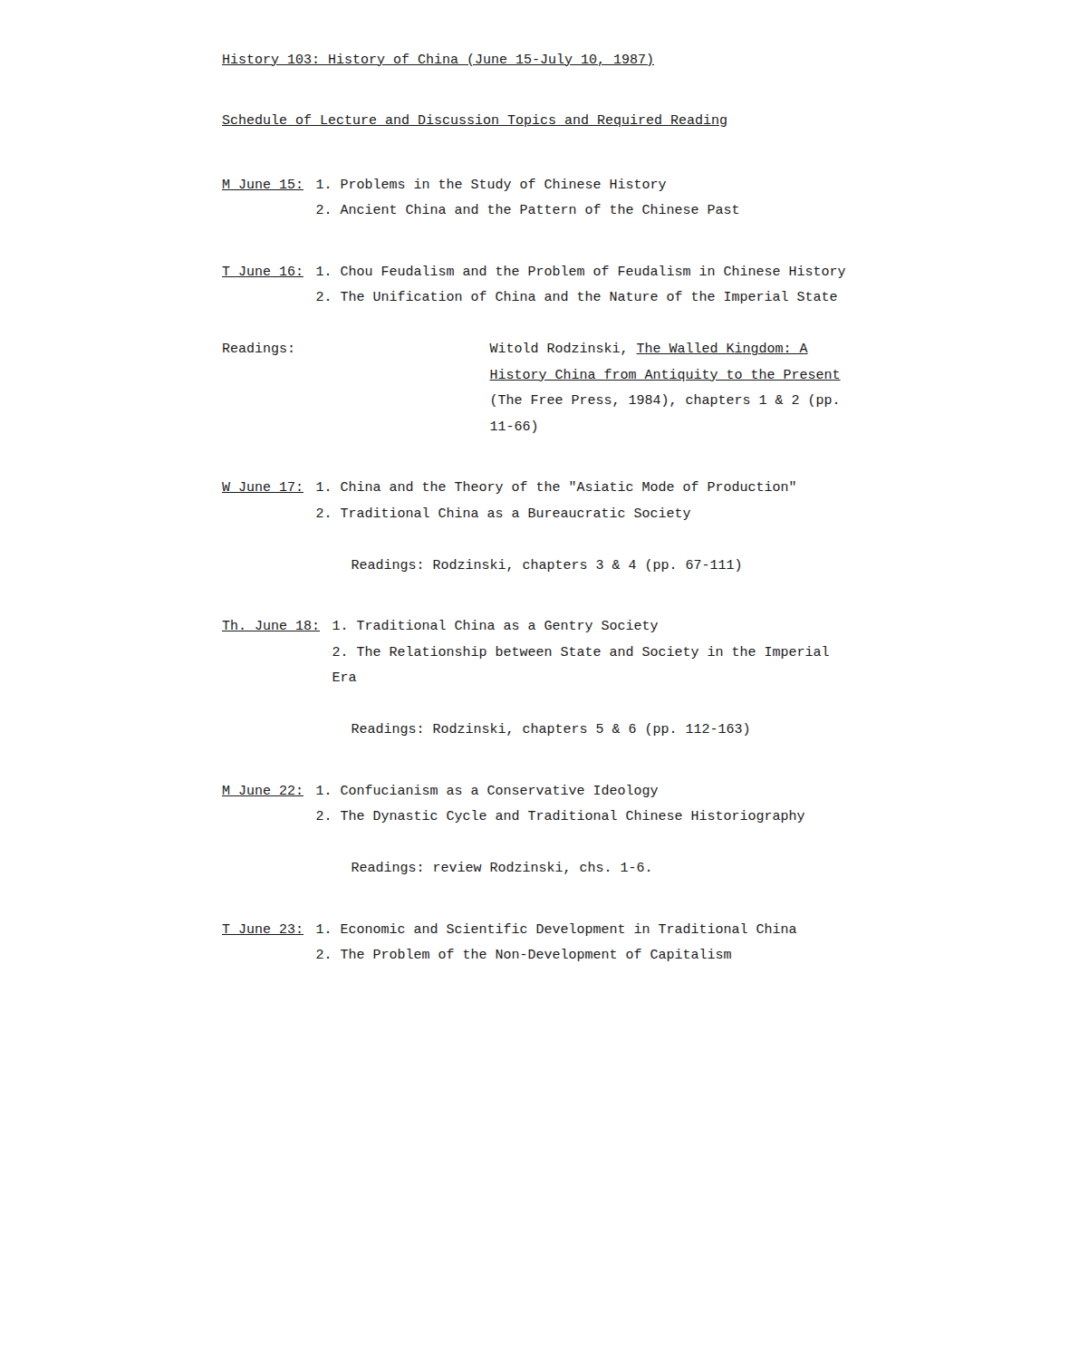History 103: History of China (June 15-July 10, 1987)
Schedule of Lecture and Discussion Topics and Required Reading
M June 15:
1. Problems in the Study of Chinese History
2. Ancient China and the Pattern of the Chinese Past
T June 16:
1. Chou Feudalism and the Problem of Feudalism in Chinese History
2. The Unification of China and the Nature of the Imperial State
Readings: Witold Rodzinski, The Walled Kingdom: A History China from Antiquity to the Present (The Free Press, 1984), chapters 1 & 2 (pp. 11-66)
W June 17:
1. China and the Theory of the "Asiatic Mode of Production"
2. Traditional China as a Bureaucratic Society
Readings: Rodzinski, chapters 3 & 4 (pp. 67-111)
Th. June 18:
1. Traditional China as a Gentry Society
2. The Relationship between State and Society in the Imperial Era
Readings: Rodzinski, chapters 5 & 6 (pp. 112-163)
M June 22:
1. Confucianism as a Conservative Ideology
2. The Dynastic Cycle and Traditional Chinese Historiography
Readings: review Rodzinski, chs. 1-6.
T June 23:
1. Economic and Scientific Development in Traditional China
2. The Problem of the Non-Development of Capitalism